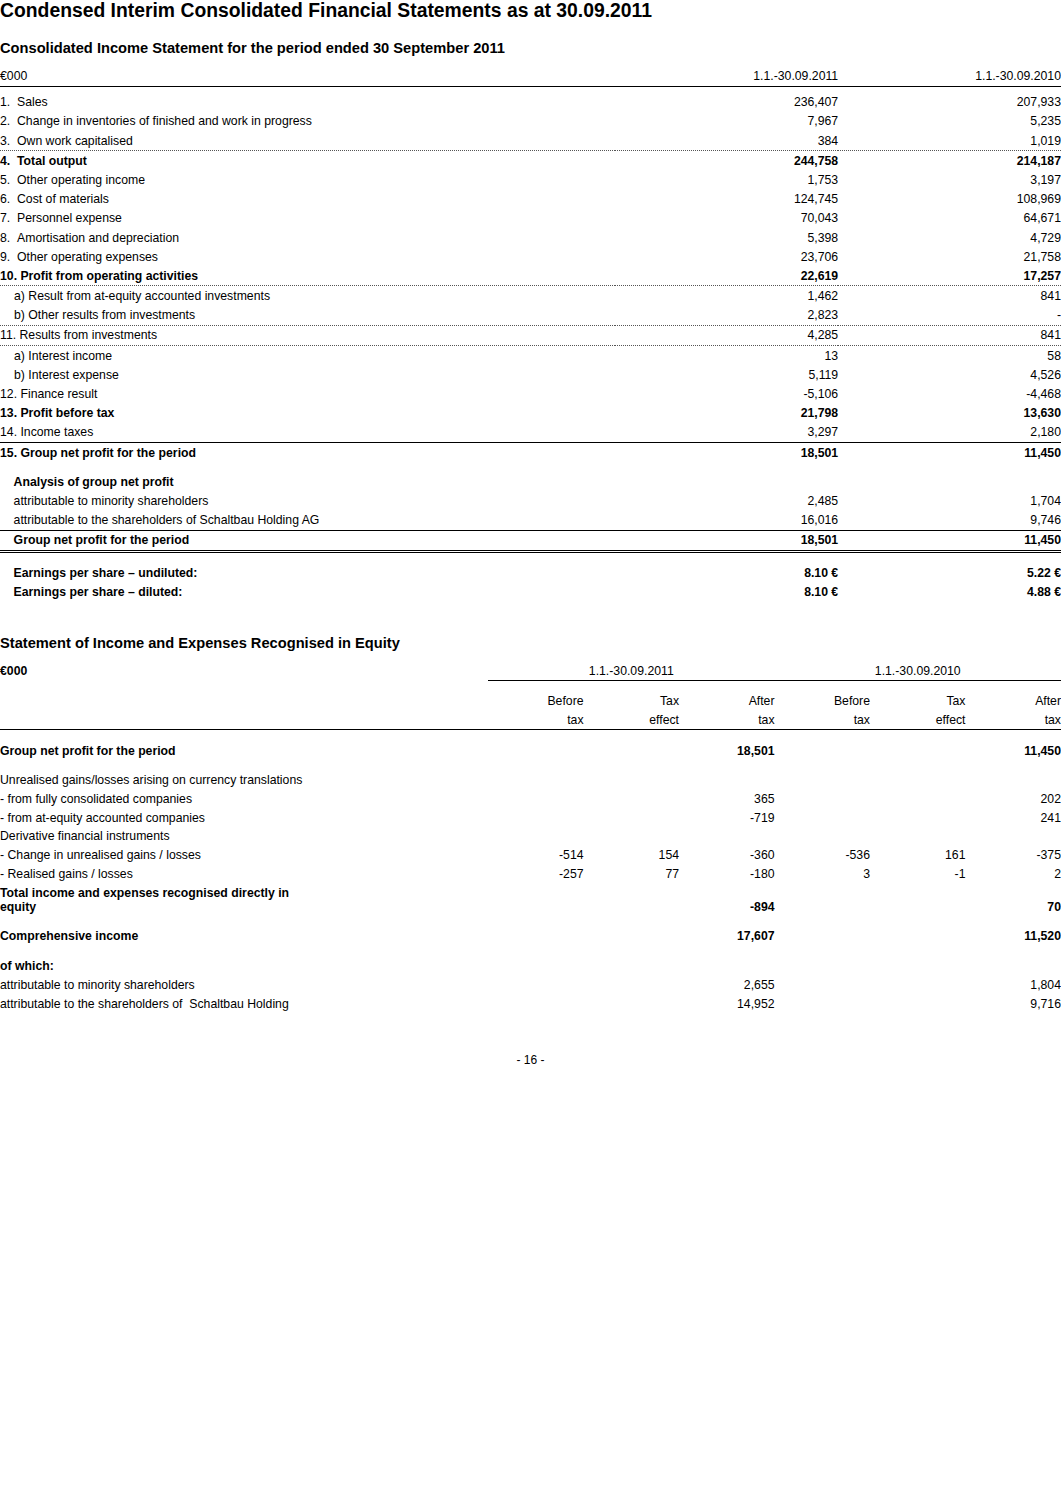Condensed Interim Consolidated Financial Statements as at 30.09.2011
Consolidated Income Statement for the period ended 30 September 2011
| €000 | 1.1.-30.09.2011 | 1.1.-30.09.2010 |
| 1. Sales | 236,407 | 207,933 |
| 2. Change in inventories of finished and work in progress | 7,967 | 5,235 |
| 3. Own work capitalised | 384 | 1,019 |
| 4. Total output | 244,758 | 214,187 |
| 5. Other operating income | 1,753 | 3,197 |
| 6. Cost of materials | 124,745 | 108,969 |
| 7. Personnel expense | 70,043 | 64,671 |
| 8. Amortisation and depreciation | 5,398 | 4,729 |
| 9. Other operating expenses | 23,706 | 21,758 |
| 10. Profit from operating activities | 22,619 | 17,257 |
| a) Result from at-equity accounted investments | 1,462 | 841 |
| b) Other results from investments | 2,823 | - |
| 11. Results from investments | 4,285 | 841 |
| a) Interest income | 13 | 58 |
| b) Interest expense | 5,119 | 4,526 |
| 12. Finance result | -5,106 | -4,468 |
| 13. Profit before tax | 21,798 | 13,630 |
| 14. Income taxes | 3,297 | 2,180 |
| 15. Group net profit for the period | 18,501 | 11,450 |
| Analysis of group net profit | | |
| attributable to minority shareholders | 2,485 | 1,704 |
| attributable to the shareholders of Schaltbau Holding AG | 16,016 | 9,746 |
| Group net profit for the period | 18,501 | 11,450 |
| Earnings per share – undiluted: | 8.10 € | 5.22 € |
| Earnings per share – diluted: | 8.10 € | 4.88 € |
Statement of Income and Expenses Recognised in Equity
| €000 | 1.1.-30.09.2011 | 1.1.-30.09.2010 |
| | Before | Tax | After | Before | Tax | After |
| | tax | effect | tax | tax | effect | tax |
| Group net profit for the period | | | 18,501 | | | 11,450 |
| Unrealised gains/losses arising on currency translations | | | | | | |
| - from fully consolidated companies | | | 365 | | | 202 |
| - from at-equity accounted companies | | | -719 | | | 241 |
| Derivative financial instruments | | | | | | |
| - Change in unrealised gains / losses | -514 | 154 | -360 | -536 | 161 | -375 |
| - Realised gains / losses | -257 | 77 | -180 | 3 | -1 | 2 |
| Total income and expenses recognised directly in equity | | | -894 | | | 70 |
| Comprehensive income | | | 17,607 | | | 11,520 |
| of which: | | | | | | |
| attributable to minority shareholders | | | 2,655 | | | 1,804 |
| attributable to the shareholders of Schaltbau Holding | | | 14,952 | | | 9,716 |
- 16 -